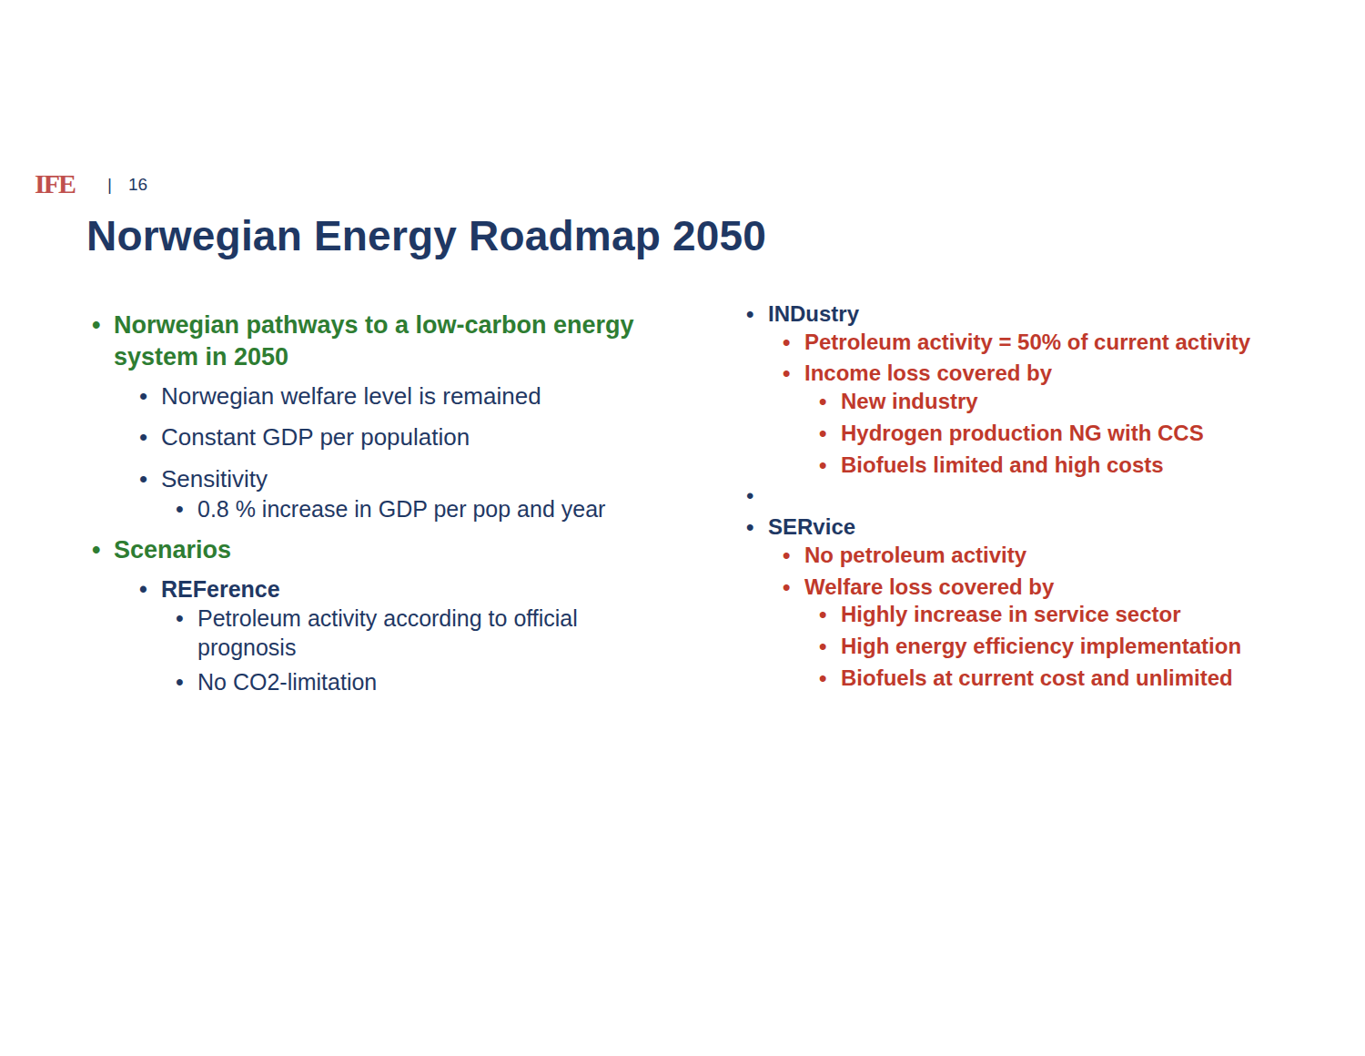IFE
|16
Norwegian Energy Roadmap 2050
Norwegian pathways to a low-carbon energy system in 2050
Norwegian welfare level is remained
Constant GDP per population
Sensitivity
0.8 % increase in GDP per pop and year
Scenarios
REFerence
Petroleum activity according to official prognosis
No CO2-limitation
INDustry
Petroleum activity = 50% of current activity
Income loss covered by
New industry
Hydrogen production NG with CCS
Biofuels limited and high costs
SERvice
No petroleum activity
Welfare loss covered by
Highly increase in service sector
High energy efficiency implementation
Biofuels at current cost and unlimited